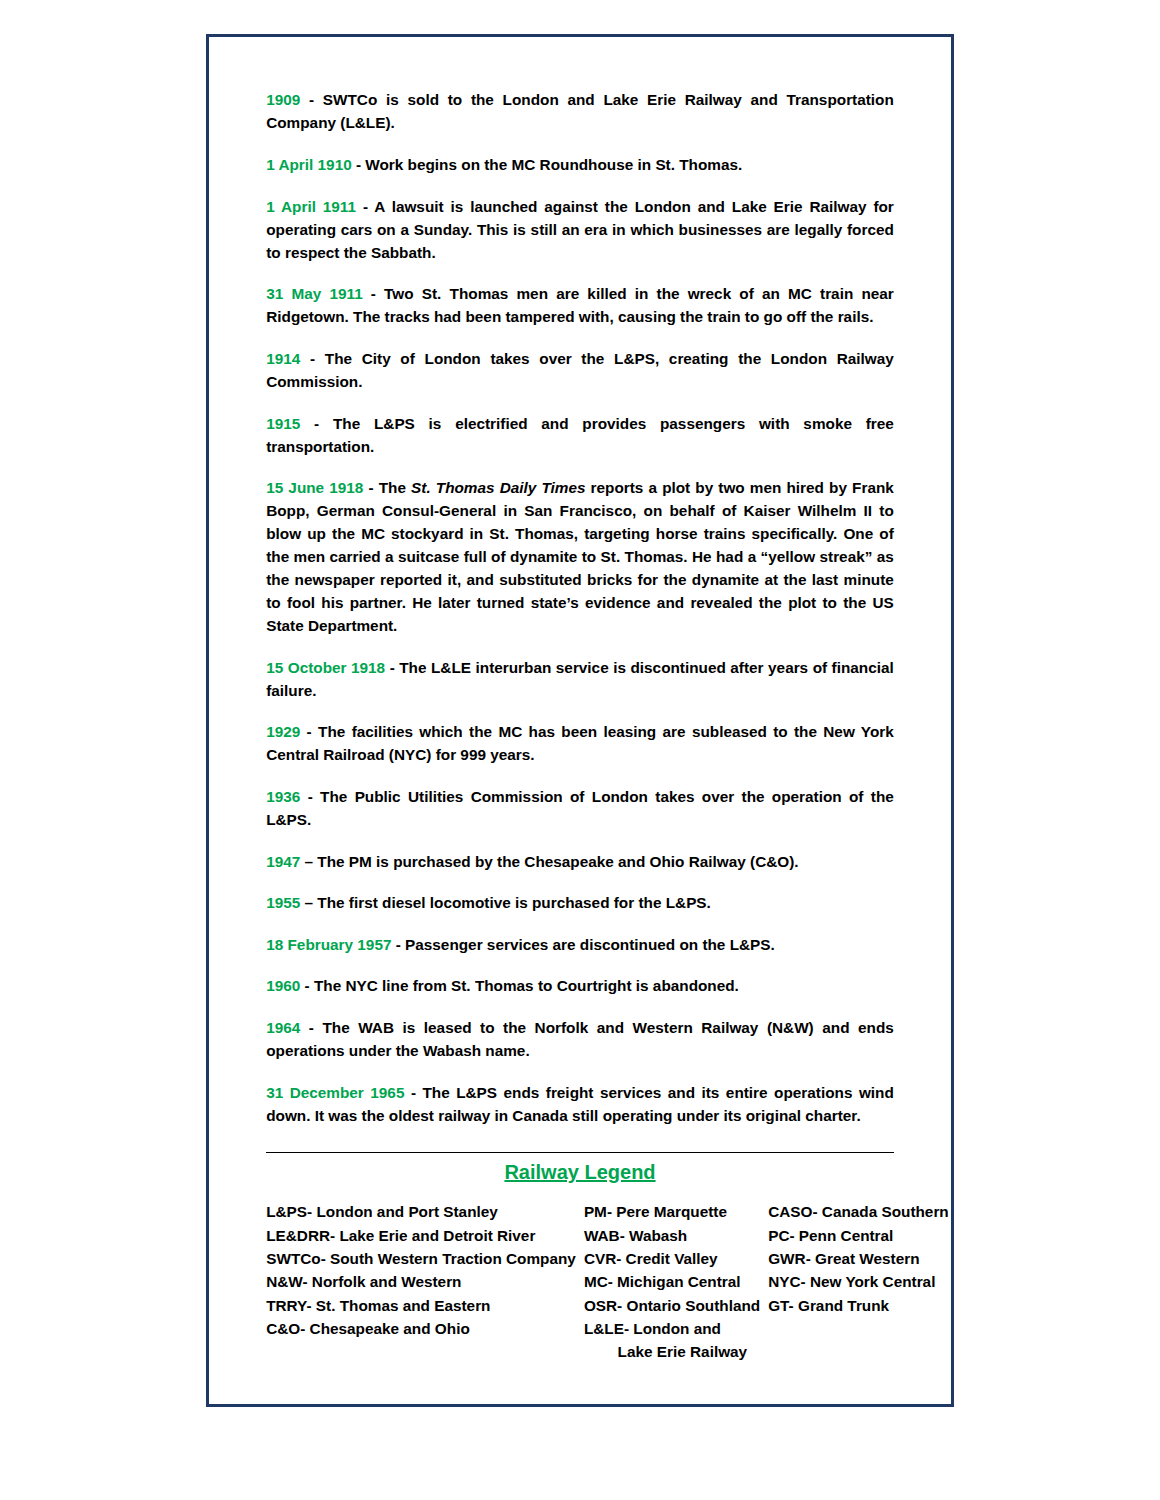1909 - SWTCo is sold to the London and Lake Erie Railway and Transportation Company (L&LE).
1 April 1910 - Work begins on the MC Roundhouse in St. Thomas.
1 April 1911 - A lawsuit is launched against the London and Lake Erie Railway for operating cars on a Sunday. This is still an era in which businesses are legally forced to respect the Sabbath.
31 May 1911 - Two St. Thomas men are killed in the wreck of an MC train near Ridgetown. The tracks had been tampered with, causing the train to go off the rails.
1914 - The City of London takes over the L&PS, creating the London Railway Commission.
1915 - The L&PS is electrified and provides passengers with smoke free transportation.
15 June 1918 - The St. Thomas Daily Times reports a plot by two men hired by Frank Bopp, German Consul-General in San Francisco, on behalf of Kaiser Wilhelm II to blow up the MC stockyard in St. Thomas, targeting horse trains specifically. One of the men carried a suitcase full of dynamite to St. Thomas. He had a “yellow streak” as the newspaper reported it, and substituted bricks for the dynamite at the last minute to fool his partner. He later turned state’s evidence and revealed the plot to the US State Department.
15 October 1918 - The L&LE interurban service is discontinued after years of financial failure.
1929 - The facilities which the MC has been leasing are subleased to the New York Central Railroad (NYC) for 999 years.
1936 - The Public Utilities Commission of London takes over the operation of the L&PS.
1947 – The PM is purchased by the Chesapeake and Ohio Railway (C&O).
1955 – The first diesel locomotive is purchased for the L&PS.
18 February 1957 - Passenger services are discontinued on the L&PS.
1960 - The NYC line from St. Thomas to Courtright is abandoned.
1964 - The WAB is leased to the Norfolk and Western Railway (N&W) and ends operations under the Wabash name.
31 December 1965 - The L&PS ends freight services and its entire operations wind down. It was the oldest railway in Canada still operating under its original charter.
Railway Legend
| L&PS- London and Port Stanley | PM- Pere Marquette | CASO- Canada Southern |
| LE&DRR- Lake Erie and Detroit River | WAB- Wabash | PC- Penn Central |
| SWTCo- South Western Traction Company | CVR- Credit Valley | GWR- Great Western |
| N&W- Norfolk and Western | MC- Michigan Central | NYC- New York Central |
| TRRY- St. Thomas and Eastern | OSR- Ontario Southland | GT- Grand Trunk |
| C&O- Chesapeake and Ohio | L&LE- London and | |
| | Lake Erie Railway | |